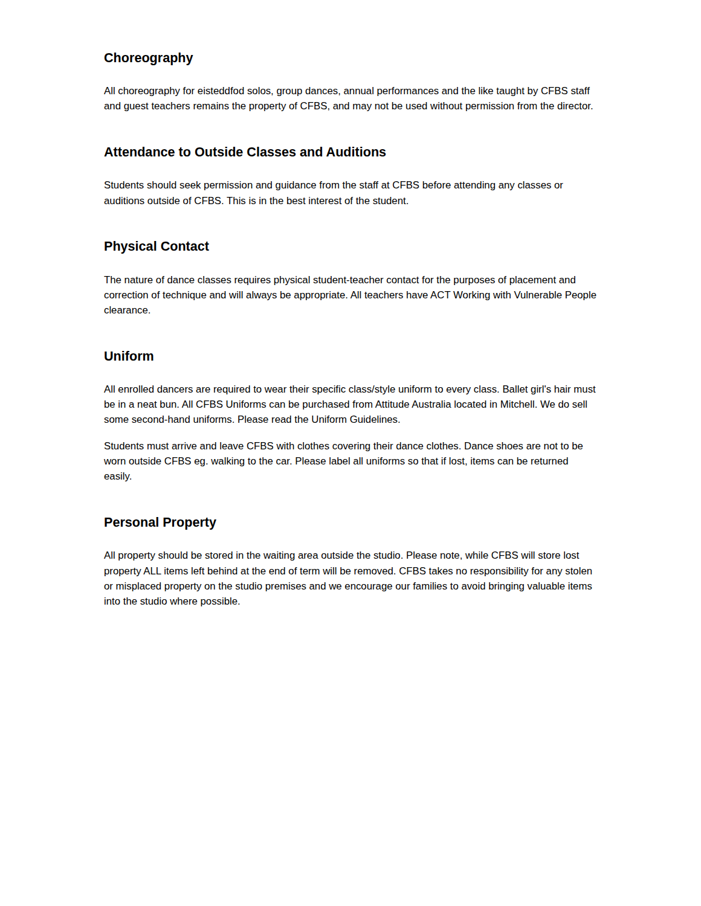Choreography
All choreography for eisteddfod solos, group dances, annual performances and the like taught by CFBS staff and guest teachers remains the property of CFBS, and may not be used without permission from the director.
Attendance to Outside Classes and Auditions
Students should seek permission and guidance from the staff at CFBS before attending any classes or auditions outside of CFBS. This is in the best interest of the student.
Physical Contact
The nature of dance classes requires physical student-teacher contact for the purposes of placement and correction of technique and will always be appropriate. All teachers have ACT Working with Vulnerable People clearance.
Uniform
All enrolled dancers are required to wear their specific class/style uniform to every class. Ballet girl's hair must be in a neat bun. All CFBS Uniforms can be purchased from Attitude Australia located in Mitchell. We do sell some second-hand uniforms. Please read the Uniform Guidelines.
Students must arrive and leave CFBS with clothes covering their dance clothes. Dance shoes are not to be worn outside CFBS eg. walking to the car. Please label all uniforms so that if lost, items can be returned easily.
Personal Property
All property should be stored in the waiting area outside the studio. Please note, while CFBS will store lost property ALL items left behind at the end of term will be removed. CFBS takes no responsibility for any stolen or misplaced property on the studio premises and we encourage our families to avoid bringing valuable items into the studio where possible.